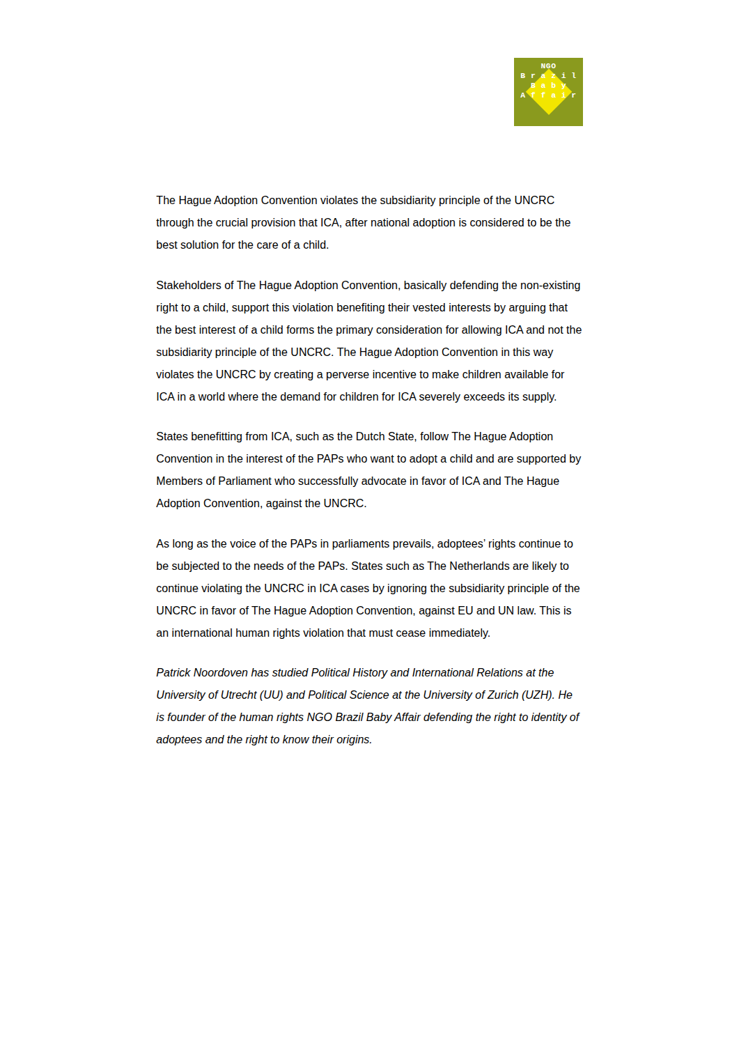NGO
B r a z i l
B a b y
A f f a i r
The Hague Adoption Convention violates the subsidiarity principle of the UNCRC through the crucial provision that ICA, after national adoption is considered to be the best solution for the care of a child.
Stakeholders of The Hague Adoption Convention, basically defending the non-existing right to a child, support this violation benefiting their vested interests by arguing that the best interest of a child forms the primary consideration for allowing ICA and not the subsidiarity principle of the UNCRC. The Hague Adoption Convention in this way violates the UNCRC by creating a perverse incentive to make children available for ICA in a world where the demand for children for ICA severely exceeds its supply.
States benefitting from ICA, such as the Dutch State, follow The Hague Adoption Convention in the interest of the PAPs who want to adopt a child and are supported by Members of Parliament who successfully advocate in favor of ICA and The Hague Adoption Convention, against the UNCRC.
As long as the voice of the PAPs in parliaments prevails, adoptees’ rights continue to be subjected to the needs of the PAPs. States such as The Netherlands are likely to continue violating the UNCRC in ICA cases by ignoring the subsidiarity principle of the UNCRC in favor of The Hague Adoption Convention, against EU and UN law. This is an international human rights violation that must cease immediately.
Patrick Noordoven has studied Political History and International Relations at the University of Utrecht (UU) and Political Science at the University of Zurich (UZH). He is founder of the human rights NGO Brazil Baby Affair defending the right to identity of adoptees and the right to know their origins.